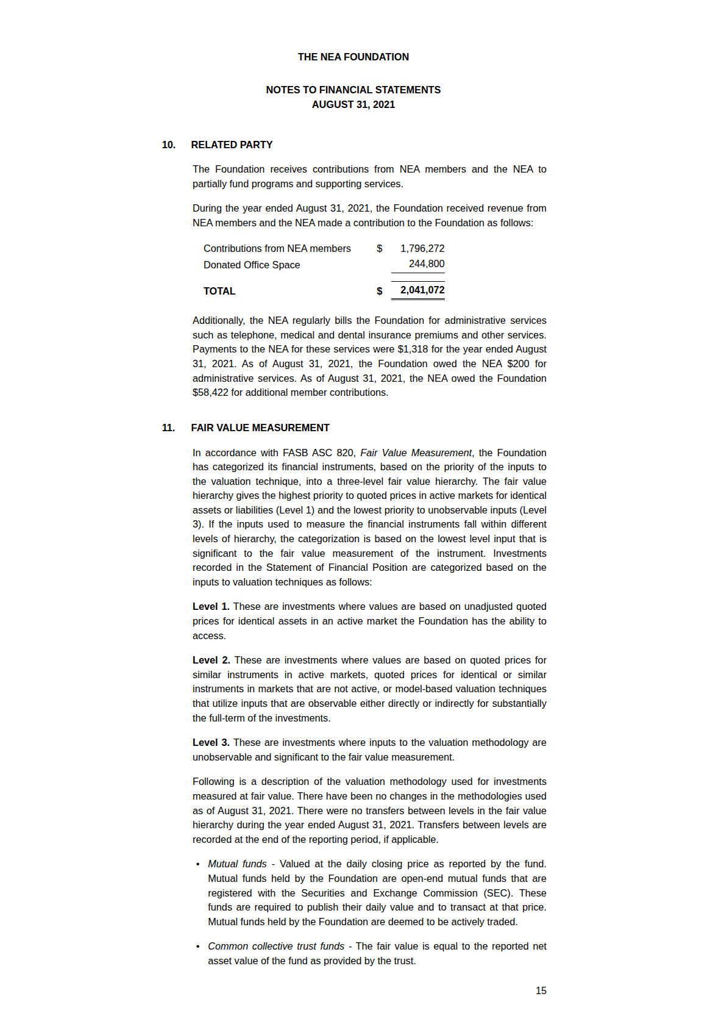THE NEA FOUNDATION
NOTES TO FINANCIAL STATEMENTS AUGUST 31, 2021
10. RELATED PARTY
The Foundation receives contributions from NEA members and the NEA to partially fund programs and supporting services.
During the year ended August 31, 2021, the Foundation received revenue from NEA members and the NEA made a contribution to the Foundation as follows:
| Contributions from NEA members | $ | 1,796,272 |
| Donated Office Space | | 244,800 |
| TOTAL | $ | 2,041,072 |
Additionally, the NEA regularly bills the Foundation for administrative services such as telephone, medical and dental insurance premiums and other services. Payments to the NEA for these services were $1,318 for the year ended August 31, 2021. As of August 31, 2021, the Foundation owed the NEA $200 for administrative services. As of August 31, 2021, the NEA owed the Foundation $58,422 for additional member contributions.
11. FAIR VALUE MEASUREMENT
In accordance with FASB ASC 820, Fair Value Measurement, the Foundation has categorized its financial instruments, based on the priority of the inputs to the valuation technique, into a three-level fair value hierarchy. The fair value hierarchy gives the highest priority to quoted prices in active markets for identical assets or liabilities (Level 1) and the lowest priority to unobservable inputs (Level 3). If the inputs used to measure the financial instruments fall within different levels of hierarchy, the categorization is based on the lowest level input that is significant to the fair value measurement of the instrument. Investments recorded in the Statement of Financial Position are categorized based on the inputs to valuation techniques as follows:
Level 1. These are investments where values are based on unadjusted quoted prices for identical assets in an active market the Foundation has the ability to access.
Level 2. These are investments where values are based on quoted prices for similar instruments in active markets, quoted prices for identical or similar instruments in markets that are not active, or model-based valuation techniques that utilize inputs that are observable either directly or indirectly for substantially the full-term of the investments.
Level 3. These are investments where inputs to the valuation methodology are unobservable and significant to the fair value measurement.
Following is a description of the valuation methodology used for investments measured at fair value. There have been no changes in the methodologies used as of August 31, 2021. There were no transfers between levels in the fair value hierarchy during the year ended August 31, 2021. Transfers between levels are recorded at the end of the reporting period, if applicable.
Mutual funds - Valued at the daily closing price as reported by the fund. Mutual funds held by the Foundation are open-end mutual funds that are registered with the Securities and Exchange Commission (SEC). These funds are required to publish their daily value and to transact at that price. Mutual funds held by the Foundation are deemed to be actively traded.
Common collective trust funds - The fair value is equal to the reported net asset value of the fund as provided by the trust.
15